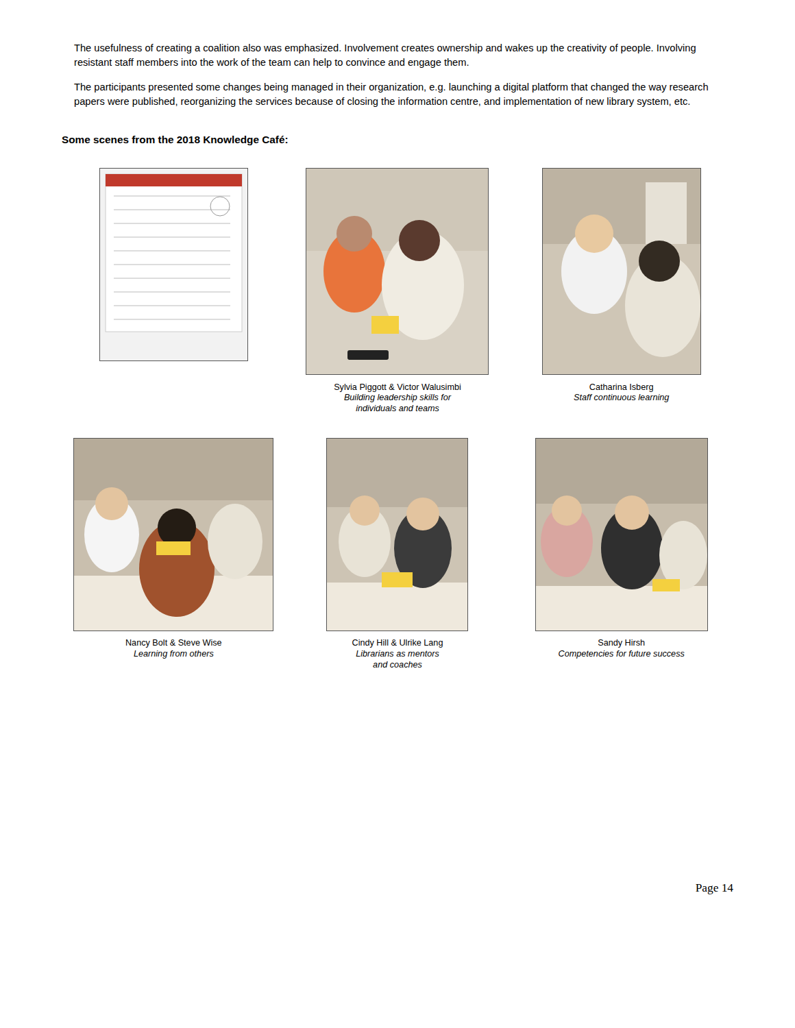The usefulness of creating a coalition also was emphasized. Involvement creates ownership and wakes up the creativity of people. Involving resistant staff members into the work of the team can help to convince and engage them.
The participants presented some changes being managed in their organization, e.g. launching a digital platform that changed the way research papers were published, reorganizing the services because of closing the information centre, and implementation of new library system, etc.
Some scenes from the 2018 Knowledge Café:
| | Sylvia Piggott & Victor Walusimbi Building leadership skills for individuals and teams | Catharina Isberg Staff continuous learning |
| Nancy Bolt & Steve Wise Learning from others | Cindy Hill & Ulrike Lang Librarians as mentors and coaches | Sandy Hirsh Competencies for future success |
Page 14